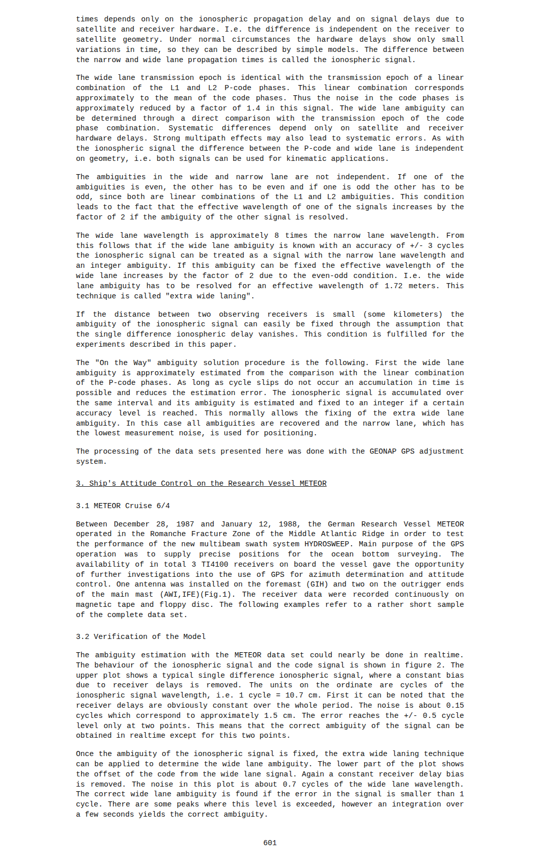times depends only on the ionospheric propagation delay and on signal delays due to satellite and receiver hardware. I.e. the difference is independent on the receiver to satellite geometry. Under normal circumstances the hardware delays show only small variations in time, so they can be described by simple models. The difference between the narrow and wide lane propagation times is called the ionospheric signal.
The wide lane transmission epoch is identical with the transmission epoch of a linear combination of the L1 and L2 P-code phases. This linear combination corresponds approximately to the mean of the code phases. Thus the noise in the code phases is approximately reduced by a factor of 1.4 in this signal. The wide lane ambiguity can be determined through a direct comparison with the transmission epoch of the code phase combination. Systematic differences depend only on satellite and receiver hardware delays. Strong multipath effects may also lead to systematic errors. As with the ionospheric signal the difference between the P-code and wide lane is independent on geometry, i.e. both signals can be used for kinematic applications.
The ambiguities in the wide and narrow lane are not independent. If one of the ambiguities is even, the other has to be even and if one is odd the other has to be odd, since both are linear combinations of the L1 and L2 ambiguities. This condition leads to the fact that the effective wavelength of one of the signals increases by the factor of 2 if the ambiguity of the other signal is resolved.
The wide lane wavelength is approximately 8 times the narrow lane wavelength. From this follows that if the wide lane ambiguity is known with an accuracy of +/- 3 cycles the ionospheric signal can be treated as a signal with the narrow lane wavelength and an integer ambiguity. If this ambiguity can be fixed the effective wavelength of the wide lane increases by the factor of 2 due to the even-odd condition. I.e. the wide lane ambiguity has to be resolved for an effective wavelength of 1.72 meters. This technique is called "extra wide laning".
If the distance between two observing receivers is small (some kilometers) the ambiguity of the ionospheric signal can easily be fixed through the assumption that the single difference ionospheric delay vanishes. This condition is fulfilled for the experiments described in this paper.
The "On the Way" ambiguity solution procedure is the following. First the wide lane ambiguity is approximately estimated from the comparison with the linear combination of the P-code phases. As long as cycle slips do not occur an accumulation in time is possible and reduces the estimation error. The ionospheric signal is accumulated over the same interval and its ambiguity is estimated and fixed to an integer if a certain accuracy level is reached. This normally allows the fixing of the extra wide lane ambiguity. In this case all ambiguities are recovered and the narrow lane, which has the lowest measurement noise, is used for positioning.
The processing of the data sets presented here was done with the GEONAP GPS adjustment system.
3. Ship's Attitude Control on the Research Vessel METEOR
3.1 METEOR Cruise 6/4
Between December 28, 1987 and January 12, 1988, the German Research Vessel METEOR operated in the Romanche Fracture Zone of the Middle Atlantic Ridge in order to test the performance of the new multibeam swath system HYDROSWEEP. Main purpose of the GPS operation was to supply precise positions for the ocean bottom surveying. The availability of in total 3 TI4100 receivers on board the vessel gave the opportunity of further investigations into the use of GPS for azimuth determination and attitude control. One antenna was installed on the foremast (GIH) and two on the outrigger ends of the main mast (AWI,IFE)(Fig.1). The receiver data were recorded continuously on magnetic tape and floppy disc. The following examples refer to a rather short sample of the complete data set.
3.2 Verification of the Model
The ambiguity estimation with the METEOR data set could nearly be done in realtime. The behaviour of the ionospheric signal and the code signal is shown in figure 2. The upper plot shows a typical single difference ionospheric signal, where a constant bias due to receiver delays is removed. The units on the ordinate are cycles of the ionospheric signal wavelength, i.e. 1 cycle = 10.7 cm. First it can be noted that the receiver delays are obviously constant over the whole period. The noise is about 0.15 cycles which correspond to approximately 1.5 cm. The error reaches the +/- 0.5 cycle level only at two points. This means that the correct ambiguity of the signal can be obtained in realtime except for this two points.
Once the ambiguity of the ionospheric signal is fixed, the extra wide laning technique can be applied to determine the wide lane ambiguity. The lower part of the plot shows the offset of the code from the wide lane signal. Again a constant receiver delay bias is removed. The noise in this plot is about 0.7 cycles of the wide lane wavelength. The correct wide lane ambiguity is found if the error in the signal is smaller than 1 cycle. There are some peaks where this level is exceeded, however an integration over a few seconds yields the correct ambiguity.
601